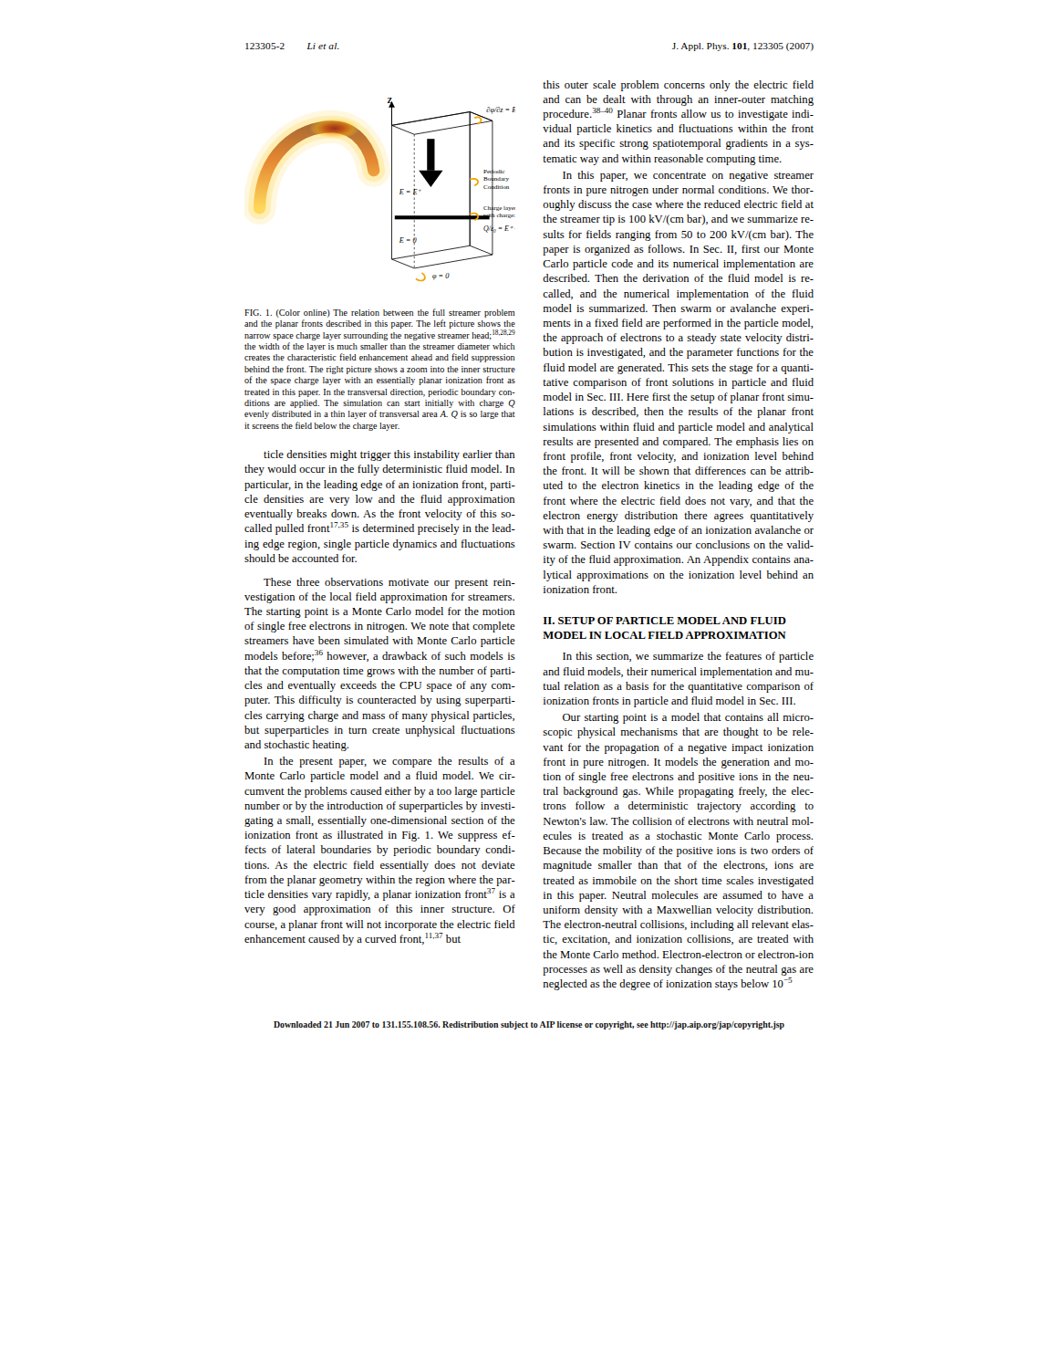123305-2 Li et al.
J. Appl. Phys. 101, 123305 (2007)
Z ∂φ/∂z = E⁺ Periodic Boundary Condition E = E⁺ Charge layer with charge: Q/ε₀ = E⁺ · A E = 0 φ = 0
FIG. 1. (Color online) The relation between the full streamer problem and the planar fronts described in this paper. The left picture shows the narrow space charge layer surrounding the negative streamer head;18,28,29 the width of the layer is much smaller than the streamer diameter which creates the characteristic field enhancement ahead and field suppression behind the front. The right picture shows a zoom into the inner structure of the space charge layer with an essentially planar ionization front as treated in this paper. In the transversal direction, periodic boundary conditions are applied. The simulation can start initially with charge Q evenly distributed in a thin layer of transversal area A. Q is so large that it screens the field below the charge layer.
ticle densities might trigger this instability earlier than they would occur in the fully deterministic fluid model. In particular, in the leading edge of an ionization front, particle densities are very low and the fluid approximation eventually breaks down. As the front velocity of this so-called pulled front17,35 is determined precisely in the leading edge region, single particle dynamics and fluctuations should be accounted for.
These three observations motivate our present reinvestigation of the local field approximation for streamers. The starting point is a Monte Carlo model for the motion of single free electrons in nitrogen. We note that complete streamers have been simulated with Monte Carlo particle models before;36 however, a drawback of such models is that the computation time grows with the number of particles and eventually exceeds the CPU space of any computer. This difficulty is counteracted by using superparticles carrying charge and mass of many physical particles, but superparticles in turn create unphysical fluctuations and stochastic heating.
In the present paper, we compare the results of a Monte Carlo particle model and a fluid model. We circumvent the problems caused either by a too large particle number or by the introduction of superparticles by investigating a small, essentially one-dimensional section of the ionization front as illustrated in Fig. 1. We suppress effects of lateral boundaries by periodic boundary conditions. As the electric field essentially does not deviate from the planar geometry within the region where the particle densities vary rapidly, a planar ionization front37 is a very good approximation of this inner structure. Of course, a planar front will not incorporate the electric field enhancement caused by a curved front,11,37 but
this outer scale problem concerns only the electric field and can be dealt with through an inner-outer matching procedure.38–40 Planar fronts allow us to investigate individual particle kinetics and fluctuations within the front and its specific strong spatiotemporal gradients in a systematic way and within reasonable computing time.
In this paper, we concentrate on negative streamer fronts in pure nitrogen under normal conditions. We thoroughly discuss the case where the reduced electric field at the streamer tip is 100 kV/(cm bar), and we summarize results for fields ranging from 50 to 200 kV/(cm bar). The paper is organized as follows. In Sec. II, first our Monte Carlo particle code and its numerical implementation are described. Then the derivation of the fluid model is recalled, and the numerical implementation of the fluid model is summarized. Then swarm or avalanche experiments in a fixed field are performed in the particle model, the approach of electrons to a steady state velocity distribution is investigated, and the parameter functions for the fluid model are generated. This sets the stage for a quantitative comparison of front solutions in particle and fluid model in Sec. III. Here first the setup of planar front simulations is described, then the results of the planar front simulations within fluid and particle model and analytical results are presented and compared. The emphasis lies on front profile, front velocity, and ionization level behind the front. It will be shown that differences can be attributed to the electron kinetics in the leading edge of the front where the electric field does not vary, and that the electron energy distribution there agrees quantitatively with that in the leading edge of an ionization avalanche or swarm. Section IV contains our conclusions on the validity of the fluid approximation. An Appendix contains analytical approximations on the ionization level behind an ionization front.
II. Setup of particle model and fluid model in local field approximation
In this section, we summarize the features of particle and fluid models, their numerical implementation and mutual relation as a basis for the quantitative comparison of ionization fronts in particle and fluid model in Sec. III.
Our starting point is a model that contains all microscopic physical mechanisms that are thought to be relevant for the propagation of a negative impact ionization front in pure nitrogen. It models the generation and motion of single free electrons and positive ions in the neutral background gas. While propagating freely, the electrons follow a deterministic trajectory according to Newton's law. The collision of electrons with neutral molecules is treated as a stochastic Monte Carlo process. Because the mobility of the positive ions is two orders of magnitude smaller than that of the electrons, ions are treated as immobile on the short time scales investigated in this paper. Neutral molecules are assumed to have a uniform density with a Maxwellian velocity distribution. The electron-neutral collisions, including all relevant elastic, excitation, and ionization collisions, are treated with the Monte Carlo method. Electron-electron or electron-ion processes as well as density changes of the neutral gas are neglected as the degree of ionization stays below 10−5
Downloaded 21 Jun 2007 to 131.155.108.56. Redistribution subject to AIP license or copyright, see http://jap.aip.org/jap/copyright.jsp